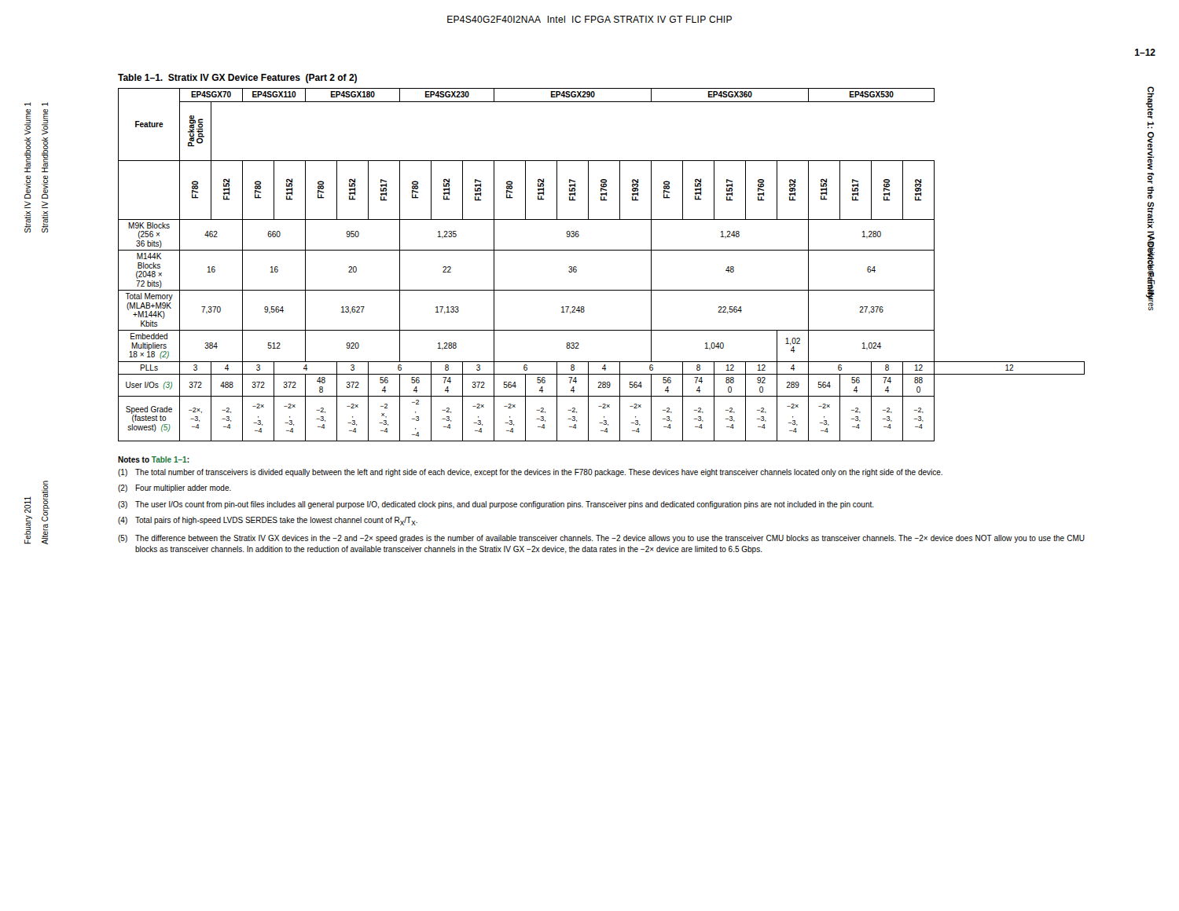EP4S40G2F40I2NAA Intel IC FPGA STRATIX IV GT FLIP CHIP
1–12
Stratix IV Device Handbook Volume 1
Stratix IV Device Handbook Volume 1
Febuary 2011
Altera Corporation
Chapter 1: Overview for the Stratix IV Device Family
Architecture Features
Table 1–1. Stratix IV GX Device Features (Part 2 of 2)
| Feature | EP4SGX70 | EP4SGX110 | EP4SGX180 | EP4SGX230 | EP4SGX290 | EP4SGX360 | EP4SGX530 |
| --- | --- | --- | --- | --- | --- | --- | --- |
| Package Option |
| | F780 | F1152 | F780 | F1152 | F780 | F1152 | F1517 | F780 | F1152 | F1517 | F780 | F1152 | F1517 | F1760 | F1932 | F780 | F1152 | F1517 | F1760 | F1932 | F1152 | F1517 | F1760 | F1932 |
| M9K Blocks (256 × 36 bits) | 462 | 660 | 950 | 1,235 | 936 | 1,248 | 1,280 |
| M144K Blocks (2048 × 72 bits) | 16 | 16 | 20 | 22 | 36 | 48 | 64 |
| Total Memory (MLAB+M9K +M144K) Kbits | 7,370 | 9,564 | 13,627 | 17,133 | 17,248 | 22,564 | 27,376 |
| Embedded Multipliers 18 × 18 (2) | 384 | 512 | 920 | 1,288 | 832 | 1,040 | 1,02 4 | 1,024 |
| PLLs | 3 | 4 | 3 | 4 | 3 | 6 | 8 | 3 | 6 | 8 | 4 | 6 | 8 | 12 | 12 | 4 | 6 | 8 | 12 | 12 |
| User I/Os (3) | 372 | 488 | 372 | 372 | 48 8 | 372 | 56 4 | 56 4 | 74 4 | 372 | 564 | 56 4 | 74 4 | 289 | 564 | 56 4 | 74 4 | 88 0 | 92 0 | 289 | 564 | 56 4 | 74 4 | 88 0 |
| Speed Grade (fastest to slowest) (5) | −2×, −3, −4 | −2, −3, −4 | −2× , −3, −4 | −2× , −3, −4 | −2, −3, −4 | −2× , −3, −4 | −2 ×, −3, −4 | −2 , −3 , −4 | −2, −3, −4 | −2× , −3, −4 | −2× , −3, −4 | −2, −3, −4 | −2, −3, −4 | −2× , −3, −4 | −2× , −3, −4 | −2, −3, −4 | −2, −3, −4 | −2, −3, −4 | −2, −3, −4 | −2× , −3, −4 | −2× , −3, −4 | −2, −3, −4 | −2, −3, −4 | −2, −3, −4 |
Notes to Table 1–1:
(1) The total number of transceivers is divided equally between the left and right side of each device, except for the devices in the F780 package. These devices have eight transceiver channels located only on the right side of the device.
(2) Four multiplier adder mode.
(3) The user I/Os count from pin-out files includes all general purpose I/O, dedicated clock pins, and dual purpose configuration pins. Transceiver pins and dedicated configuration pins are not included in the pin count.
(4) Total pairs of high-speed LVDS SERDES take the lowest channel count of RX/TX.
(5) The difference between the Stratix IV GX devices in the −2 and −2× speed grades is the number of available transceiver channels. The −2 device allows you to use the transceiver CMU blocks as transceiver channels. The −2× device does NOT allow you to use the CMU blocks as transceiver channels. In addition to the reduction of available transceiver channels in the Stratix IV GX −2x device, the data rates in the −2× device are limited to 6.5 Gbps.